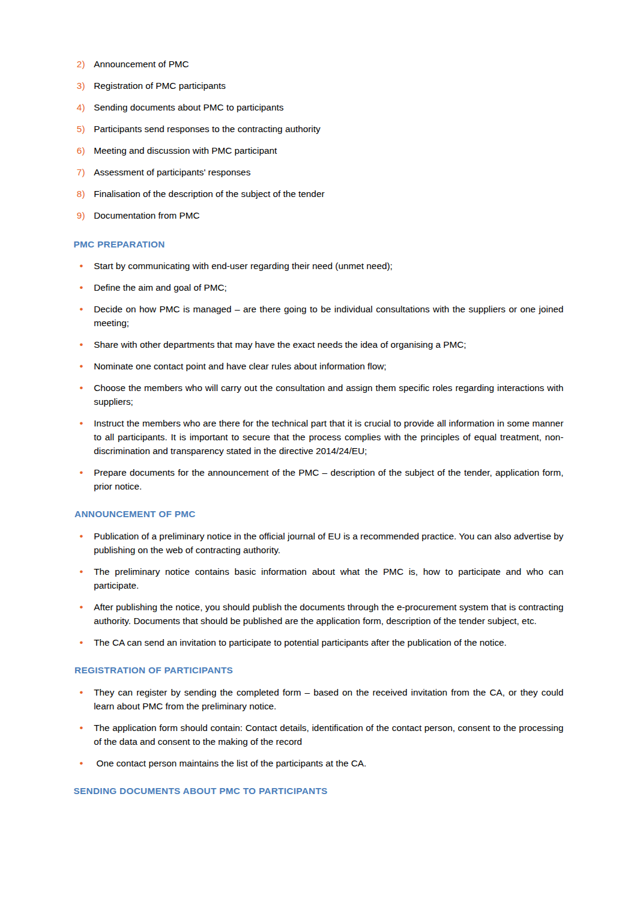Announcement of PMC
Registration of PMC participants
Sending documents about PMC to participants
Participants send responses to the contracting authority
Meeting and discussion with PMC participant
Assessment of participants' responses
Finalisation of the description of the subject of the tender
Documentation from PMC
PMC PREPARATION
Start by communicating with end-user regarding their need (unmet need);
Define the aim and goal of PMC;
Decide on how PMC is managed – are there going to be individual consultations with the suppliers or one joined meeting;
Share with other departments that may have the exact needs the idea of organising a PMC;
Nominate one contact point and have clear rules about information flow;
Choose the members who will carry out the consultation and assign them specific roles regarding interactions with suppliers;
Instruct the members who are there for the technical part that it is crucial to provide all information in some manner to all participants. It is important to secure that the process complies with the principles of equal treatment, non-discrimination and transparency stated in the directive 2014/24/EU;
Prepare documents for the announcement of the PMC – description of the subject of the tender, application form, prior notice.
ANNOUNCEMENT OF PMC
Publication of a preliminary notice in the official journal of EU is a recommended practice. You can also advertise by publishing on the web of contracting authority.
The preliminary notice contains basic information about what the PMC is, how to participate and who can participate.
After publishing the notice, you should publish the documents through the e-procurement system that is contracting authority. Documents that should be published are the application form, description of the tender subject, etc.
The CA can send an invitation to participate to potential participants after the publication of the notice.
REGISTRATION OF PARTICIPANTS
They can register by sending the completed form – based on the received invitation from the CA, or they could learn about PMC from the preliminary notice.
The application form should contain: Contact details, identification of the contact person, consent to the processing of the data and consent to the making of the record
One contact person maintains the list of the participants at the CA.
SENDING DOCUMENTS ABOUT PMC TO PARTICIPANTS